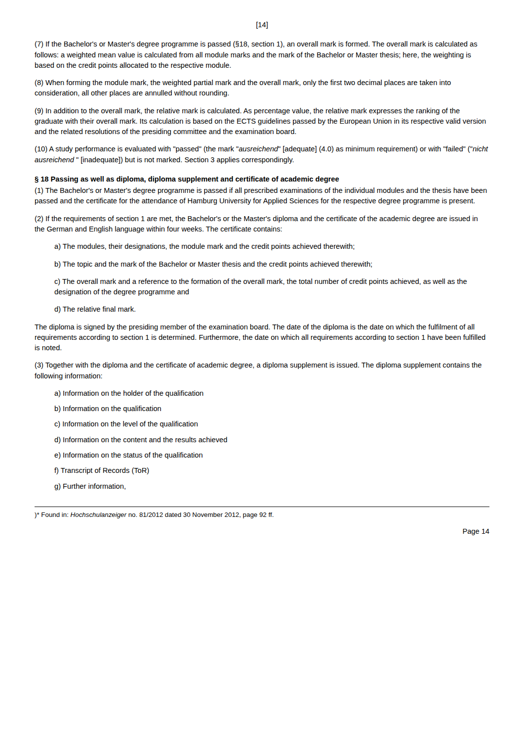[14]
(7) If the Bachelor's or Master's degree programme is passed (§18, section 1), an overall mark is formed. The overall mark is calculated as follows: a weighted mean value is calculated from all module marks and the mark of the Bachelor or Master thesis; here, the weighting is based on the credit points allocated to the respective module.
(8) When forming the module mark, the weighted partial mark and the overall mark, only the first two decimal places are taken into consideration, all other places are annulled without rounding.
(9) In addition to the overall mark, the relative mark is calculated. As percentage value, the relative mark expresses the ranking of the graduate with their overall mark. Its calculation is based on the ECTS guidelines passed by the European Union in its respective valid version and the related resolutions of the presiding committee and the examination board.
(10) A study performance is evaluated with "passed" (the mark "ausreichend" [adequate] (4.0) as minimum requirement) or with "failed" ("nicht ausreichend " [inadequate]) but is not marked. Section 3 applies correspondingly.
§ 18 Passing as well as diploma, diploma supplement and certificate of academic degree
(1) The Bachelor's or Master's degree programme is passed if all prescribed examinations of the individual modules and the thesis have been passed and the certificate for the attendance of Hamburg University for Applied Sciences for the respective degree programme is present.
(2) If the requirements of section 1 are met, the Bachelor's or the Master's diploma and the certificate of the academic degree are issued in the German and English language within four weeks. The certificate contains:
a) The modules, their designations, the module mark and the credit points achieved therewith;
b) The topic and the mark of the Bachelor or Master thesis and the credit points achieved therewith;
c) The overall mark and a reference to the formation of the overall mark, the total number of credit points achieved, as well as the designation of the degree programme and
d) The relative final mark.
The diploma is signed by the presiding member of the examination board. The date of the diploma is the date on which the fulfilment of all requirements according to section 1 is determined. Furthermore, the date on which all requirements according to section 1 have been fulfilled is noted.
(3) Together with the diploma and the certificate of academic degree, a diploma supplement is issued. The diploma supplement contains the following information:
a) Information on the holder of the qualification
b) Information on the qualification
c) Information on the level of the qualification
d) Information on the content and the results achieved
e) Information on the status of the qualification
f) Transcript of Records (ToR)
g) Further information,
)* Found in: Hochschulanzeiger no. 81/2012 dated 30 November 2012, page 92 ff.
Page 14